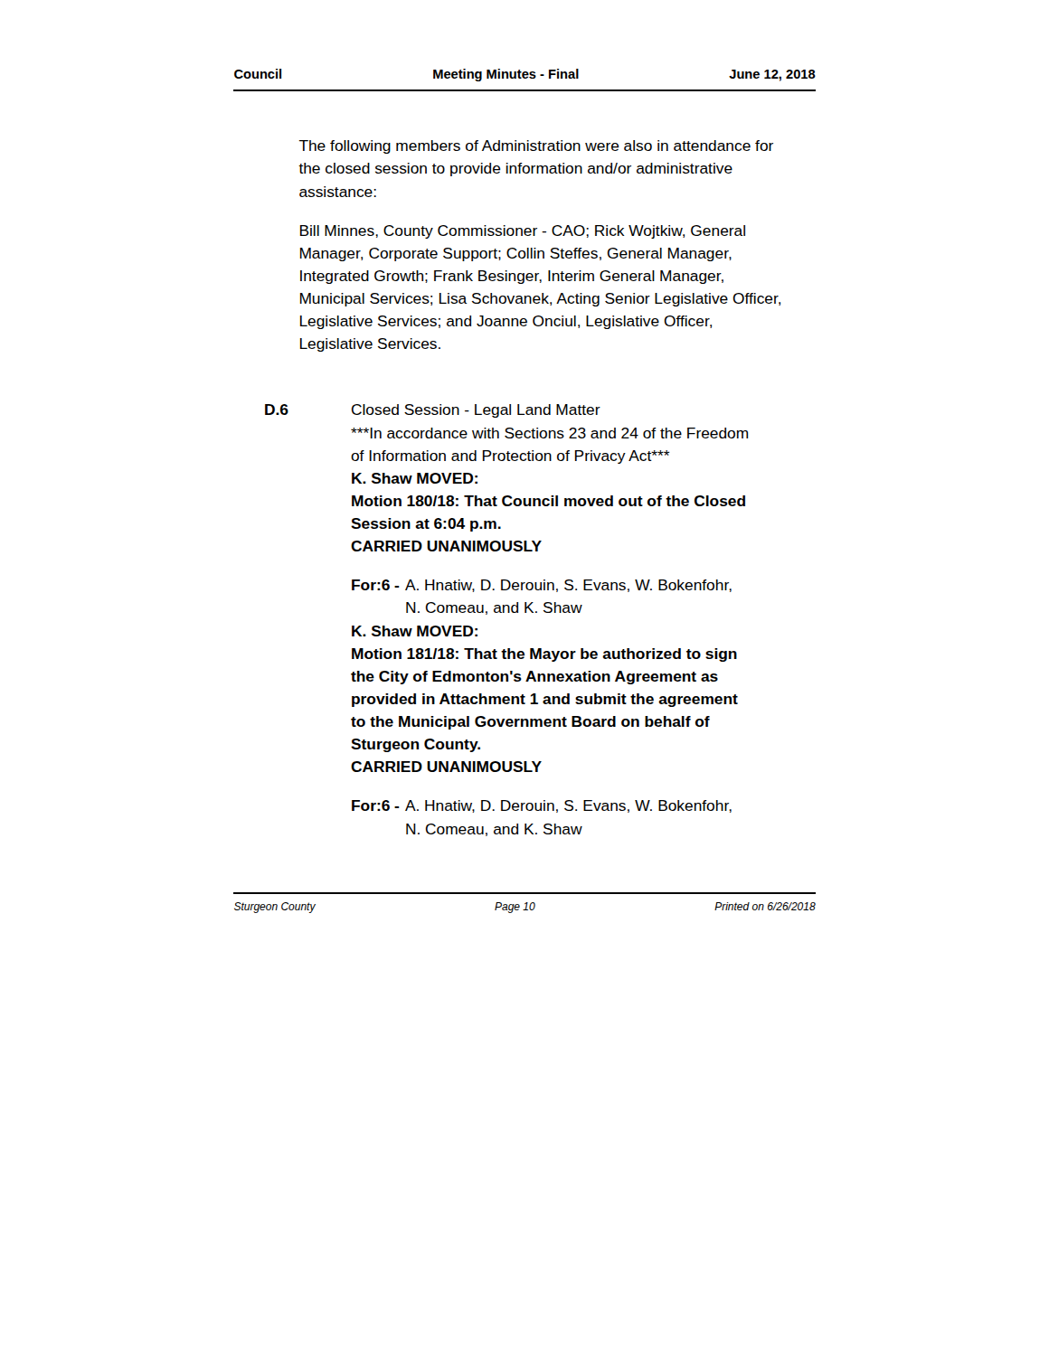Council
Meeting Minutes - Final
June 12, 2018
The following members of Administration were also in attendance for the closed session to provide information and/or administrative assistance:
Bill Minnes, County Commissioner - CAO; Rick Wojtkiw, General Manager, Corporate Support; Collin Steffes, General Manager, Integrated Growth; Frank Besinger, Interim General Manager, Municipal Services; Lisa Schovanek, Acting Senior Legislative Officer, Legislative Services; and Joanne Onciul, Legislative Officer, Legislative Services.
D.6
Closed Session - Legal Land Matter
***In accordance with Sections 23 and 24 of the Freedom of Information and Protection of Privacy Act***
K. Shaw MOVED:
Motion 180/18: That Council moved out of the Closed Session at 6:04 p.m.
CARRIED UNANIMOUSLY
For:6 -
A. Hnatiw, D. Derouin, S. Evans, W. Bokenfohr, N. Comeau, and K. Shaw
K. Shaw MOVED:
Motion 181/18: That the Mayor be authorized to sign the City of Edmonton's Annexation Agreement as provided in Attachment 1 and submit the agreement to the Municipal Government Board on behalf of Sturgeon County.
CARRIED UNANIMOUSLY
For:6 -
A. Hnatiw, D. Derouin, S. Evans, W. Bokenfohr, N. Comeau, and K. Shaw
Sturgeon County
Page 10
Printed on 6/26/2018